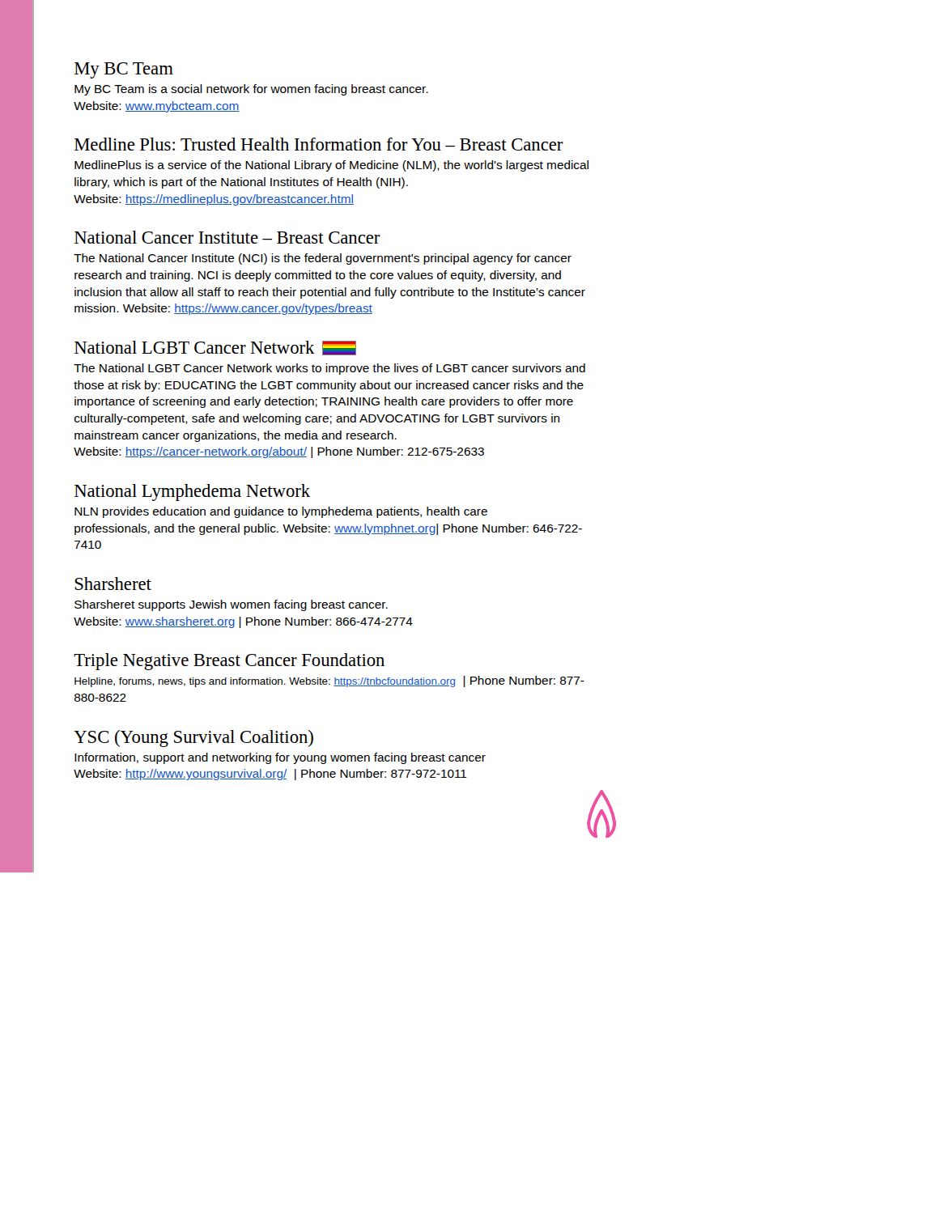My BC Team
My BC Team is a social network for women facing breast cancer.
Website: www.mybcteam.com
Medline Plus: Trusted Health Information for You – Breast Cancer
MedlinePlus is a service of the National Library of Medicine (NLM), the world's largest medical library, which is part of the National Institutes of Health (NIH).
Website: https://medlineplus.gov/breastcancer.html
National Cancer Institute – Breast Cancer
The National Cancer Institute (NCI) is the federal government's principal agency for cancer research and training. NCI is deeply committed to the core values of equity, diversity, and inclusion that allow all staff to reach their potential and fully contribute to the Institute’s cancer mission. Website: https://www.cancer.gov/types/breast
National LGBT Cancer Network
The National LGBT Cancer Network works to improve the lives of LGBT cancer survivors and those at risk by: EDUCATING the LGBT community about our increased cancer risks and the importance of screening and early detection; TRAINING health care providers to offer more culturally-competent, safe and welcoming care; and ADVOCATING for LGBT survivors in mainstream cancer organizations, the media and research.
Website: https://cancer-network.org/about/ | Phone Number: 212-675-2633
National Lymphedema Network
NLN provides education and guidance to lymphedema patients, health care
professionals, and the general public. Website: www.lymphnet.org| Phone Number: 646-722-7410
Sharsheret
Sharsheret supports Jewish women facing breast cancer.
Website: www.sharsheret.org | Phone Number: 866-474-2774
Triple Negative Breast Cancer Foundation
Helpline, forums, news, tips and information. Website: https://tnbcfoundation.org | Phone Number: 877-880-8622
YSC (Young Survival Coalition)
Information, support and networking for young women facing breast cancer
Website: http://www.youngsurvival.org/ | Phone Number: 877-972-1011